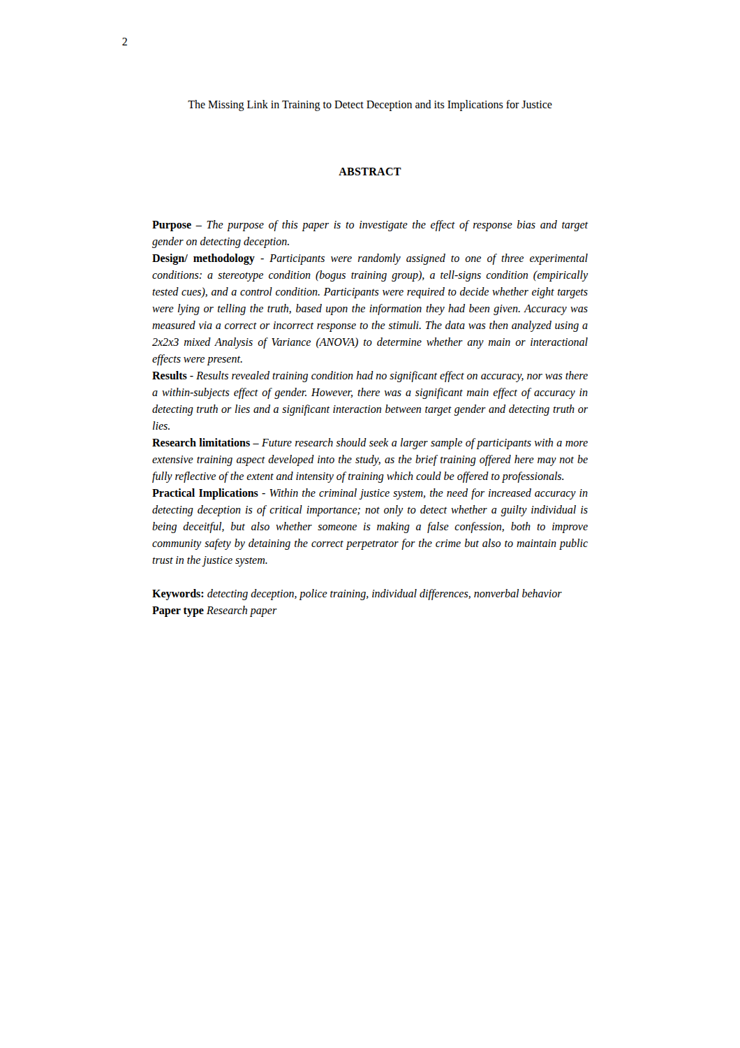2
The Missing Link in Training to Detect Deception and its Implications for Justice
ABSTRACT
Purpose – The purpose of this paper is to investigate the effect of response bias and target gender on detecting deception.
Design/ methodology - Participants were randomly assigned to one of three experimental conditions: a stereotype condition (bogus training group), a tell-signs condition (empirically tested cues), and a control condition. Participants were required to decide whether eight targets were lying or telling the truth, based upon the information they had been given. Accuracy was measured via a correct or incorrect response to the stimuli. The data was then analyzed using a 2x2x3 mixed Analysis of Variance (ANOVA) to determine whether any main or interactional effects were present.
Results - Results revealed training condition had no significant effect on accuracy, nor was there a within-subjects effect of gender. However, there was a significant main effect of accuracy in detecting truth or lies and a significant interaction between target gender and detecting truth or lies.
Research limitations – Future research should seek a larger sample of participants with a more extensive training aspect developed into the study, as the brief training offered here may not be fully reflective of the extent and intensity of training which could be offered to professionals.
Practical Implications - Within the criminal justice system, the need for increased accuracy in detecting deception is of critical importance; not only to detect whether a guilty individual is being deceitful, but also whether someone is making a false confession, both to improve community safety by detaining the correct perpetrator for the crime but also to maintain public trust in the justice system.
Keywords: detecting deception, police training, individual differences, nonverbal behavior
Paper type Research paper